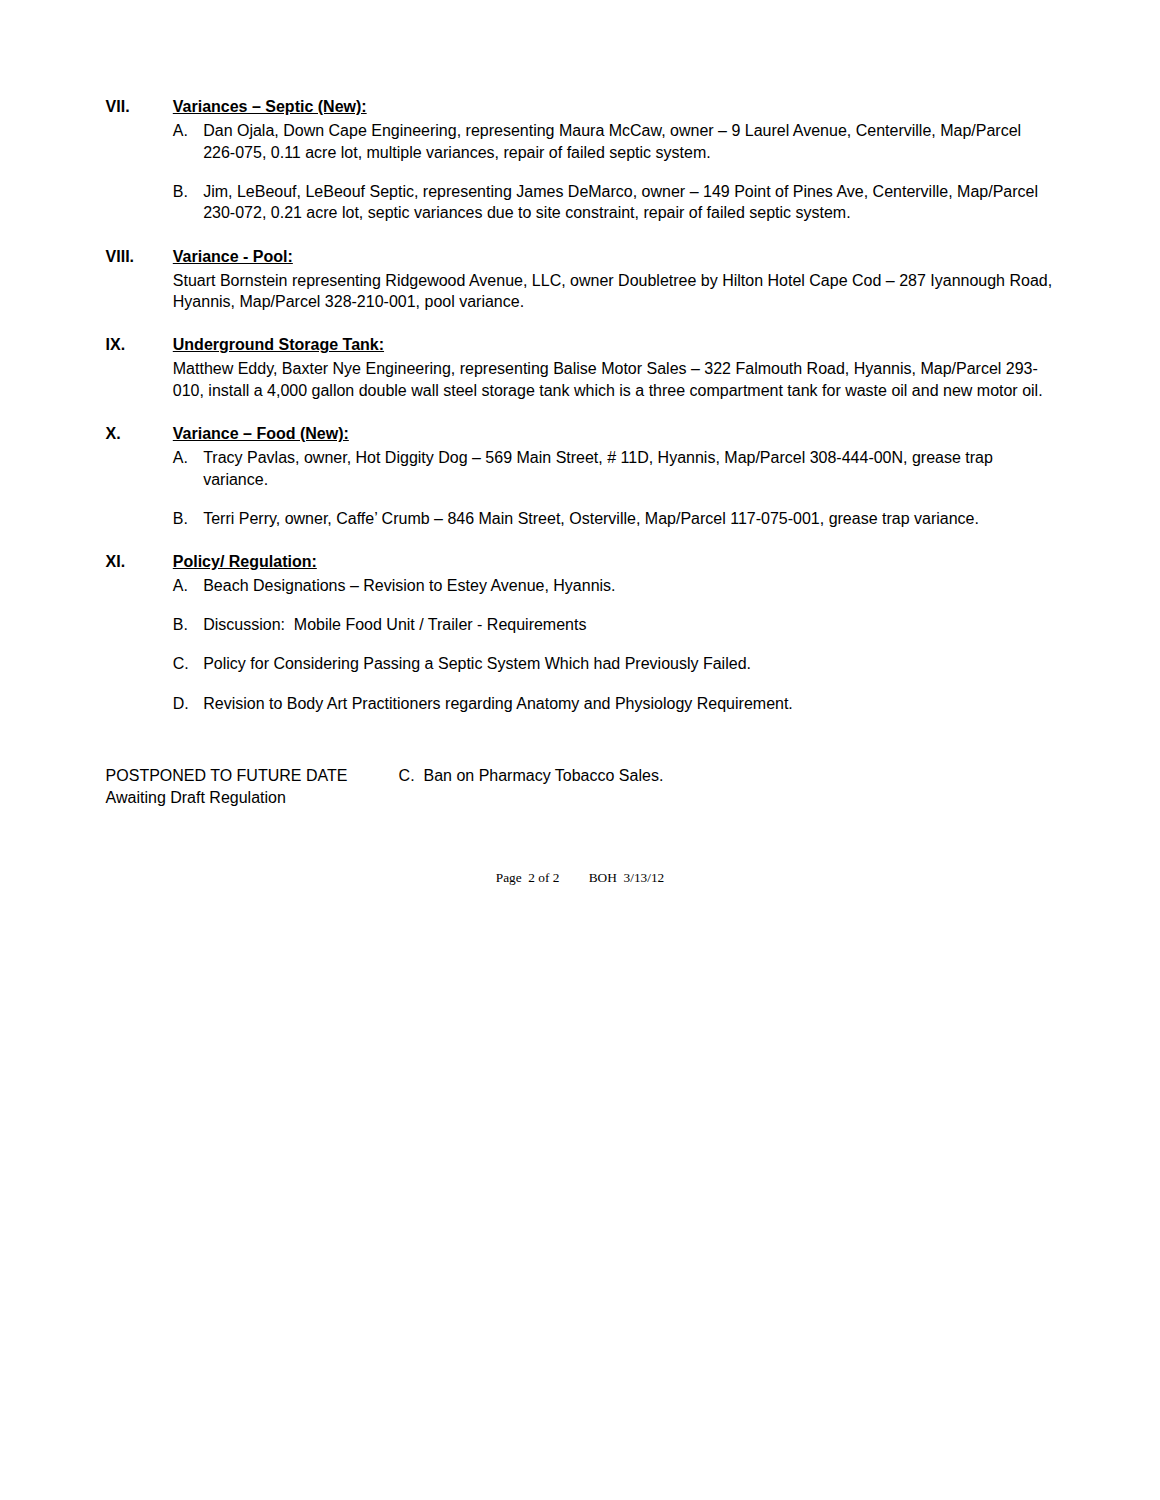VII.
Variances – Septic (New):
A. Dan Ojala, Down Cape Engineering, representing Maura McCaw, owner – 9 Laurel Avenue, Centerville, Map/Parcel 226-075, 0.11 acre lot, multiple variances, repair of failed septic system.
B. Jim, LeBeouf, LeBeouf Septic, representing James DeMarco, owner – 149 Point of Pines Ave, Centerville, Map/Parcel 230-072, 0.21 acre lot, septic variances due to site constraint, repair of failed septic system.
VIII.
Variance - Pool:
Stuart Bornstein representing Ridgewood Avenue, LLC, owner Doubletree by Hilton Hotel Cape Cod – 287 Iyannough Road, Hyannis, Map/Parcel 328-210-001, pool variance.
IX.
Underground Storage Tank:
Matthew Eddy, Baxter Nye Engineering, representing Balise Motor Sales – 322 Falmouth Road, Hyannis, Map/Parcel 293-010, install a 4,000 gallon double wall steel storage tank which is a three compartment tank for waste oil and new motor oil.
X.
Variance – Food (New):
A. Tracy Pavlas, owner, Hot Diggity Dog – 569 Main Street, # 11D, Hyannis, Map/Parcel 308-444-00N, grease trap variance.
B. Terri Perry, owner, Caffe’ Crumb – 846 Main Street, Osterville, Map/Parcel 117-075-001, grease trap variance.
XI.
Policy/ Regulation:
A. Beach Designations – Revision to Estey Avenue, Hyannis.
B. Discussion: Mobile Food Unit / Trailer - Requirements
C. Policy for Considering Passing a Septic System Which had Previously Failed.
D. Revision to Body Art Practitioners regarding Anatomy and Physiology Requirement.
POSTPONED TO FUTURE DATE C. Ban on Pharmacy Tobacco Sales. Awaiting Draft Regulation
Page 2 of 2 BOH 3/13/12